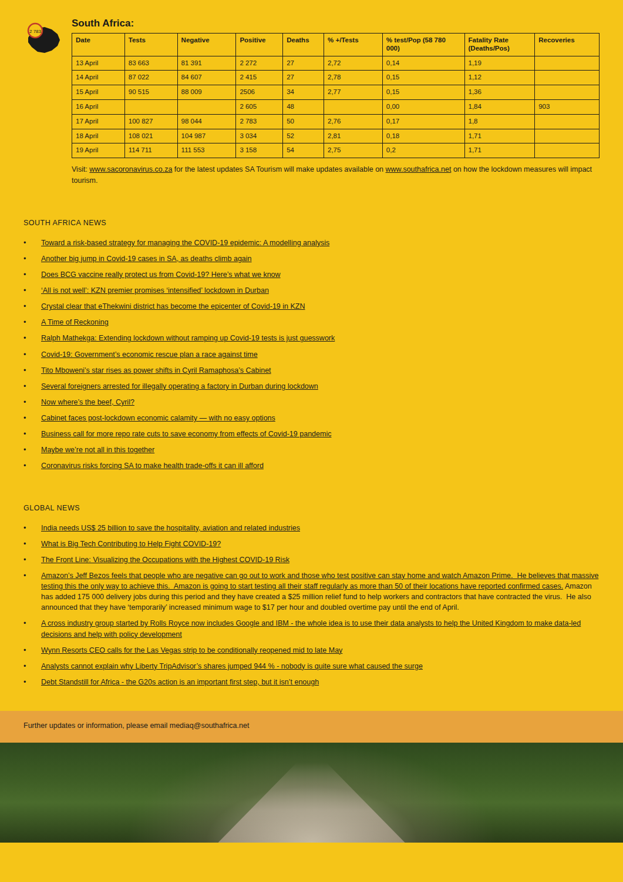2 783
South Africa:
| Date | Tests | Negative | Positive | Deaths | % +/Tests | % test/Pop (58 780 000) | Fatality Rate (Deaths/Pos) | Recoveries |
| --- | --- | --- | --- | --- | --- | --- | --- | --- |
| 13 April | 83 663 | 81 391 | 2 272 | 27 | 2,72 | 0,14 | 1,19 | |
| 14 April | 87 022 | 84 607 | 2 415 | 27 | 2,78 | 0,15 | 1,12 | |
| 15 April | 90 515 | 88 009 | 2506 | 34 | 2,77 | 0,15 | 1,36 | |
| 16 April | | | 2 605 | 48 | | 0,00 | 1,84 | 903 |
| 17 April | 100 827 | 98 044 | 2 783 | 50 | 2,76 | 0,17 | 1,8 | |
| 18 April | 108 021 | 104 987 | 3 034 | 52 | 2,81 | 0,18 | 1,71 | |
| 19 April | 114 711 | 111 553 | 3 158 | 54 | 2,75 | 0,2 | 1,71 | |
Visit: www.sacoronavirus.co.za for the latest updates SA Tourism will make updates available on www.southafrica.net on how the lockdown measures will impact tourism.
SOUTH AFRICA NEWS
Toward a risk-based strategy for managing the COVID-19 epidemic: A modelling analysis
Another big jump in Covid-19 cases in SA, as deaths climb again
Does BCG vaccine really protect us from Covid-19? Here’s what we know
‘All is not well’: KZN premier promises ‘intensified’ lockdown in Durban
Crystal clear that eThekwini district has become the epicenter of Covid-19 in KZN
A Time of Reckoning
Ralph Mathekga: Extending lockdown without ramping up Covid-19 tests is just guesswork
Covid-19: Government’s economic rescue plan a race against time
Tito Mboweni’s star rises as power shifts in Cyril Ramaphosa’s Cabinet
Several foreigners arrested for illegally operating a factory in Durban during lockdown
Now where’s the beef, Cyril?
Cabinet faces post-lockdown economic calamity — with no easy options
Business call for more repo rate cuts to save economy from effects of Covid-19 pandemic
Maybe we’re not all in this together
Coronavirus risks forcing SA to make health trade-offs it can ill afford
GLOBAL NEWS
India needs US$ 25 billion to save the hospitality, aviation and related industries
What is Big Tech Contributing to Help Fight COVID-19?
The Front Line: Visualizing the Occupations with the Highest COVID-19 Risk
Amazon’s Jeff Bezos feels that people who are negative can go out to work and those who test positive can stay home and watch Amazon Prime. He believes that massive testing this the only way to achieve this. Amazon is going to start testing all their staff regularly as more than 50 of their locations have reported confirmed cases. Amazon has added 175 000 delivery jobs during this period and they have created a $25 million relief fund to help workers and contractors that have contracted the virus. He also announced that they have ‘temporarily’ increased minimum wage to $17 per hour and doubled overtime pay until the end of April.
A cross industry group started by Rolls Royce now includes Google and IBM - the whole idea is to use their data analysts to help the United Kingdom to make data-led decisions and help with policy development
Wynn Resorts CEO calls for the Las Vegas strip to be conditionally reopened mid to late May
Analysts cannot explain why Liberty TripAdvisor’s shares jumped 944 % - nobody is quite sure what caused the surge
Debt Standstill for Africa - the G20s action is an important first step, but it isn’t enough
Further updates or information, please email mediaq@southafrica.net